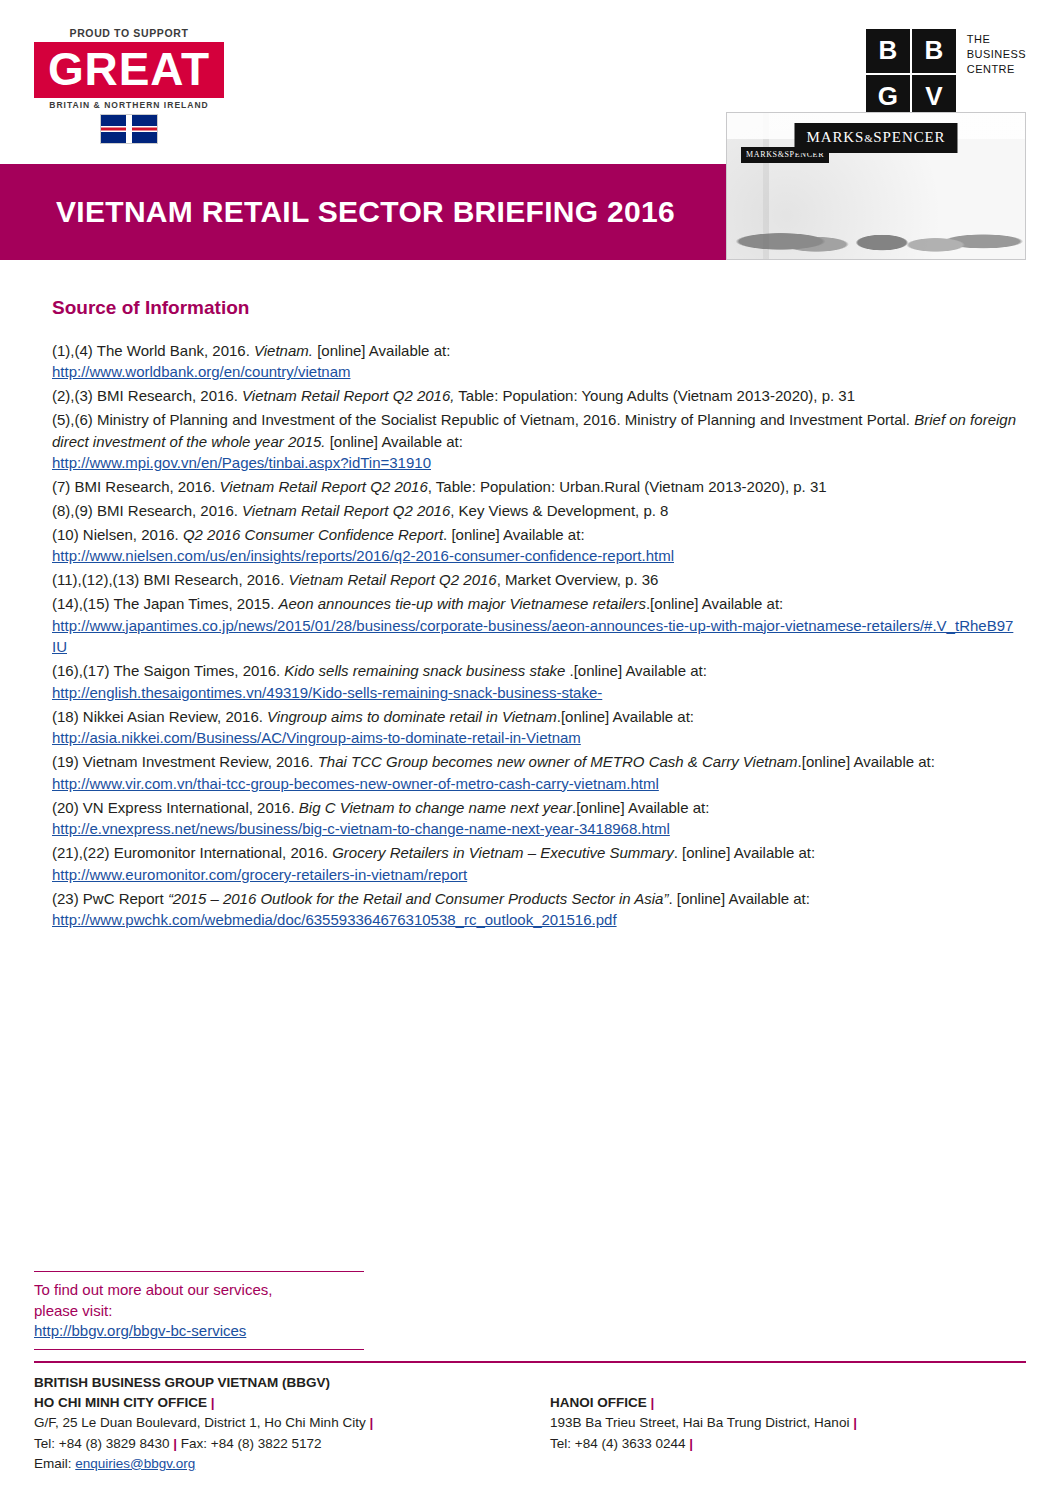PROUD TO SUPPORT
GREAT
BRITAIN & NORTHERN IRELAND
BBGV
THE
BUSINESS
CENTRE
VIETNAM RETAIL SECTOR BRIEFING 2016
MARKS&SPENCER
MARKS&SPENCER
Source of Information
(1),(4) The World Bank, 2016. Vietnam. [online] Available at:
http://www.worldbank.org/en/country/vietnam
(2),(3) BMI Research, 2016. Vietnam Retail Report Q2 2016, Table: Population: Young Adults (Vietnam 2013-2020), p. 31
(5),(6) Ministry of Planning and Investment of the Socialist Republic of Vietnam, 2016. Ministry of Planning and Investment Portal. Brief on foreign direct investment of the whole year 2015. [online] Available at:
http://www.mpi.gov.vn/en/Pages/tinbai.aspx?idTin=31910
(7) BMI Research, 2016. Vietnam Retail Report Q2 2016, Table: Population: Urban.Rural (Vietnam 2013-2020), p. 31
(8),(9) BMI Research, 2016. Vietnam Retail Report Q2 2016, Key Views & Development, p. 8
(10) Nielsen, 2016. Q2 2016 Consumer Confidence Report. [online] Available at:
http://www.nielsen.com/us/en/insights/reports/2016/q2-2016-consumer-confidence-report.html
(11),(12),(13) BMI Research, 2016. Vietnam Retail Report Q2 2016, Market Overview, p. 36
(14),(15) The Japan Times, 2015. Aeon announces tie-up with major Vietnamese retailers.[online] Available at:
http://www.japantimes.co.jp/news/2015/01/28/business/corporate-business/aeon-announces-tie-up-with-major-vietnamese-retailers/#.V_tRheB97IU
(16),(17) The Saigon Times, 2016. Kido sells remaining snack business stake .[online] Available at:
http://english.thesaigontimes.vn/49319/Kido-sells-remaining-snack-business-stake-
(18) Nikkei Asian Review, 2016. Vingroup aims to dominate retail in Vietnam.[online] Available at:
http://asia.nikkei.com/Business/AC/Vingroup-aims-to-dominate-retail-in-Vietnam
(19) Vietnam Investment Review, 2016. Thai TCC Group becomes new owner of METRO Cash & Carry Vietnam.[online] Available at:
http://www.vir.com.vn/thai-tcc-group-becomes-new-owner-of-metro-cash-carry-vietnam.html
(20) VN Express International, 2016. Big C Vietnam to change name next year.[online] Available at:
http://e.vnexpress.net/news/business/big-c-vietnam-to-change-name-next-year-3418968.html
(21),(22) Euromonitor International, 2016. Grocery Retailers in Vietnam – Executive Summary. [online] Available at:
http://www.euromonitor.com/grocery-retailers-in-vietnam/report
(23) PwC Report “2015 – 2016 Outlook for the Retail and Consumer Products Sector in Asia”. [online] Available at:
http://www.pwchk.com/webmedia/doc/635593364676310538_rc_outlook_201516.pdf
To find out more about our services,
please visit:
http://bbgv.org/bbgv-bc-services
BRITISH BUSINESS GROUP VIETNAM (BBGV)
HO CHI MINH CITY OFFICE |
G/F, 25 Le Duan Boulevard, District 1, Ho Chi Minh City |
Tel: +84 (8) 3829 8430 | Fax: +84 (8) 3822 5172
Email: enquiries@bbgv.org
HANOI OFFICE |
193B Ba Trieu Street, Hai Ba Trung District, Hanoi |
Tel: +84 (4) 3633 0244 |